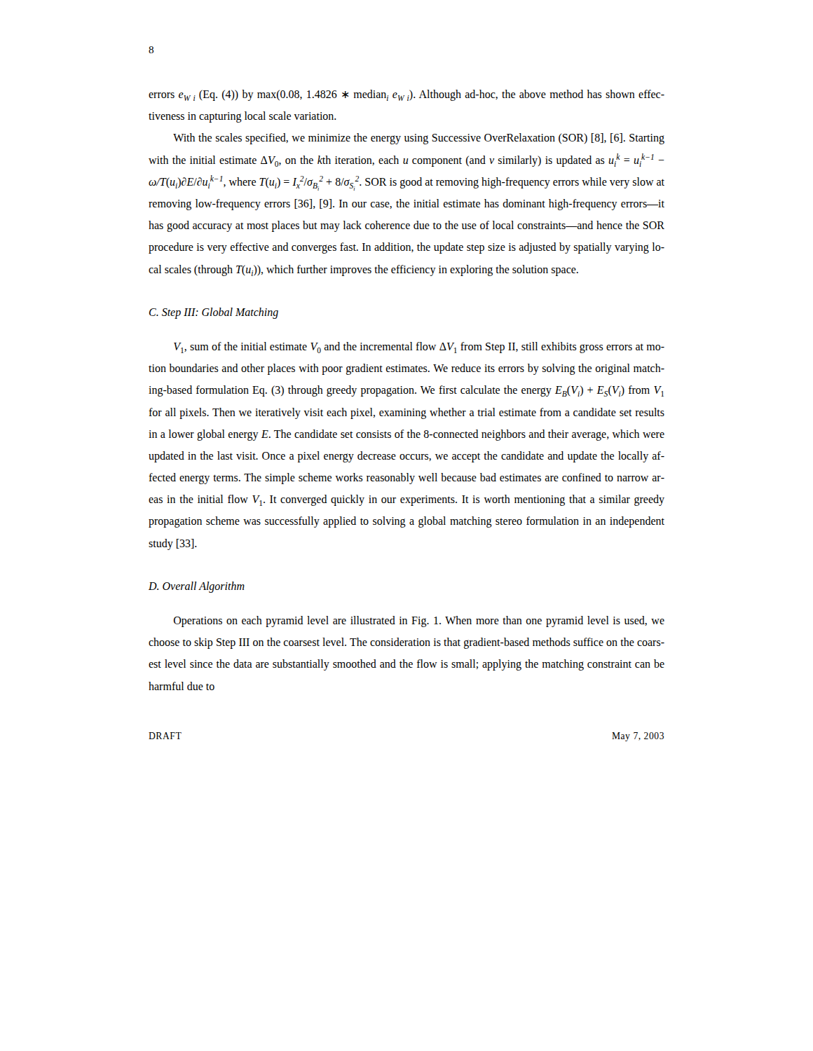8
errors eW i (Eq. (4)) by max(0.08, 1.4826 ∗ mediani eW i). Although ad-hoc, the above method has shown effectiveness in capturing local scale variation.
With the scales specified, we minimize the energy using Successive OverRelaxation (SOR) [8], [6]. Starting with the initial estimate ΔV0, on the kth iteration, each u component (and v similarly) is updated as uik = uik−1 − ω/T(ui)∂E/∂uik−1, where T(ui) = Ix2/σBi2 + 8/σSi2. SOR is good at removing high-frequency errors while very slow at removing low-frequency errors [36], [9]. In our case, the initial estimate has dominant high-frequency errors—it has good accuracy at most places but may lack coherence due to the use of local constraints—and hence the SOR procedure is very effective and converges fast. In addition, the update step size is adjusted by spatially varying local scales (through T(ui)), which further improves the efficiency in exploring the solution space.
C. Step III: Global Matching
V1, sum of the initial estimate V0 and the incremental flow ΔV1 from Step II, still exhibits gross errors at motion boundaries and other places with poor gradient estimates. We reduce its errors by solving the original matching-based formulation Eq. (3) through greedy propagation. We first calculate the energy EB(Vi) + ES(Vi) from V1 for all pixels. Then we iteratively visit each pixel, examining whether a trial estimate from a candidate set results in a lower global energy E. The candidate set consists of the 8-connected neighbors and their average, which were updated in the last visit. Once a pixel energy decrease occurs, we accept the candidate and update the locally affected energy terms. The simple scheme works reasonably well because bad estimates are confined to narrow areas in the initial flow V1. It converged quickly in our experiments. It is worth mentioning that a similar greedy propagation scheme was successfully applied to solving a global matching stereo formulation in an independent study [33].
D. Overall Algorithm
Operations on each pyramid level are illustrated in Fig. 1. When more than one pyramid level is used, we choose to skip Step III on the coarsest level. The consideration is that gradient-based methods suffice on the coarsest level since the data are substantially smoothed and the flow is small; applying the matching constraint can be harmful due to
DRAFT May 7, 2003